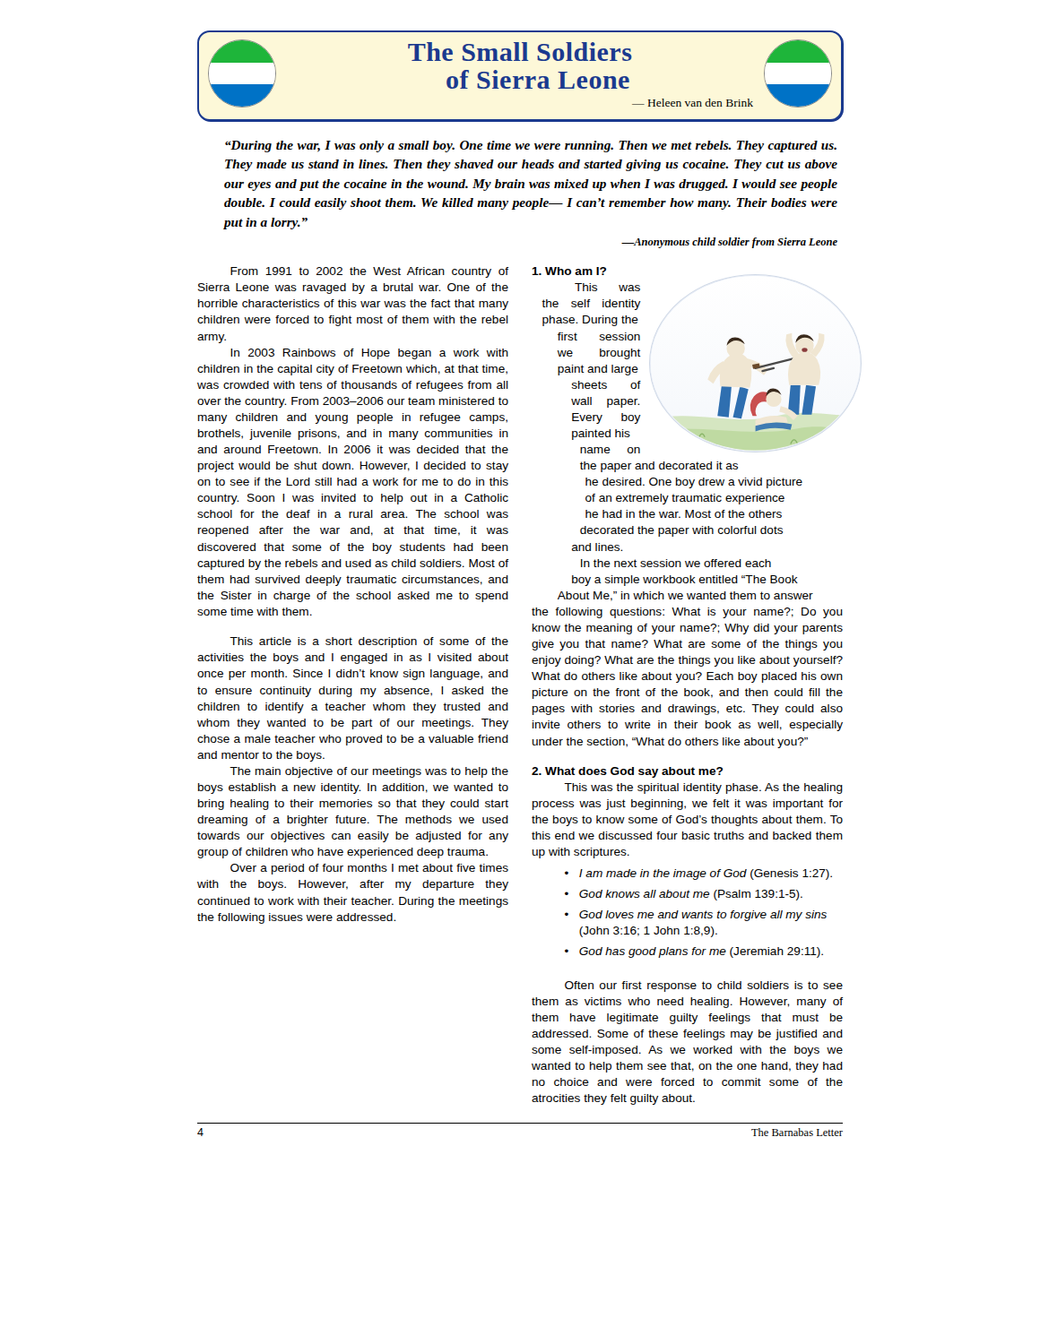The Small Soldiers of Sierra Leone
— Heleen van den Brink
“During the war, I was only a small boy. One time we were running. Then we met rebels. They captured us. They made us stand in lines. Then they shaved our heads and started giving us cocaine. They cut us above our eyes and put the cocaine in the wound. My brain was mixed up when I was drugged. I would see people double. I could easily shoot them. We killed many people— I can’t remember how many. Their bodies were put in a lorry.” —Anonymous child soldier from Sierra Leone
From 1991 to 2002 the West African country of Sierra Leone was ravaged by a brutal war. One of the horrible characteristics of this war was the fact that many children were forced to fight most of them with the rebel army.
In 2003 Rainbows of Hope began a work with children in the capital city of Freetown which, at that time, was crowded with tens of thousands of refugees from all over the country. From 2003–2006 our team ministered to many children and young people in refugee camps, brothels, juvenile prisons, and in many communities in and around Freetown. In 2006 it was decided that the project would be shut down. However, I decided to stay on to see if the Lord still had a work for me to do in this country. Soon I was invited to help out in a Catholic school for the deaf in a rural area. The school was reopened after the war and, at that time, it was discovered that some of the boy students had been captured by the rebels and used as child soldiers. Most of them had survived deeply traumatic circumstances, and the Sister in charge of the school asked me to spend some time with them.
This article is a short description of some of the activities the boys and I engaged in as I visited about once per month. Since I didn’t know sign language, and to ensure continuity during my absence, I asked the children to identify a teacher whom they trusted and whom they wanted to be part of our meetings. They chose a male teacher who proved to be a valuable friend and mentor to the boys.
The main objective of our meetings was to help the boys establish a new identity. In addition, we wanted to bring healing to their memories so that they could start dreaming of a brighter future. The methods we used towards our objectives can easily be adjusted for any group of children who have experienced deep trauma.
Over a period of four months I met about five times with the boys. However, after my departure they continued to work with their teacher. During the meetings the following issues were addressed.
1. Who am I?
This was the self identity phase. During the
first session we brought paint and large
sheets of wall paper. Every boy painted his
name on the paper and decorated it as
he desired. One boy drew a vivid picture
of an extremely traumatic experience
he had in the war. Most of the others
decorated the paper with colorful dots
and lines.
In the next session we offered each
boy a simple workbook entitled “The Book
About Me,” in which we wanted them to answer
the following questions: What is your name?; Do you know the meaning of your name?; Why did your parents give you that name? What are some of the things you enjoy doing? What are the things you like about yourself? What do others like about you? Each boy placed his own picture on the front of the book, and then could fill the pages with stories and drawings, etc. They could also invite others to write in their book as well, especially under the section, “What do others like about you?”
2. What does God say about me?
This was the spiritual identity phase. As the healing process was just beginning, we felt it was important for the boys to know some of God’s thoughts about them. To this end we discussed four basic truths and backed them up with scriptures.
I am made in the image of God (Genesis 1:27).
God knows all about me (Psalm 139:1-5).
God loves me and wants to forgive all my sins (John 3:16; 1 John 1:8,9).
God has good plans for me (Jeremiah 29:11).
Often our first response to child soldiers is to see them as victims who need healing. However, many of them have legitimate guilty feelings that must be addressed. Some of these feelings may be justified and some self-imposed. As we worked with the boys we wanted to help them see that, on the one hand, they had no choice and were forced to commit some of the atrocities they felt guilty about.
4
The Barnabas Letter